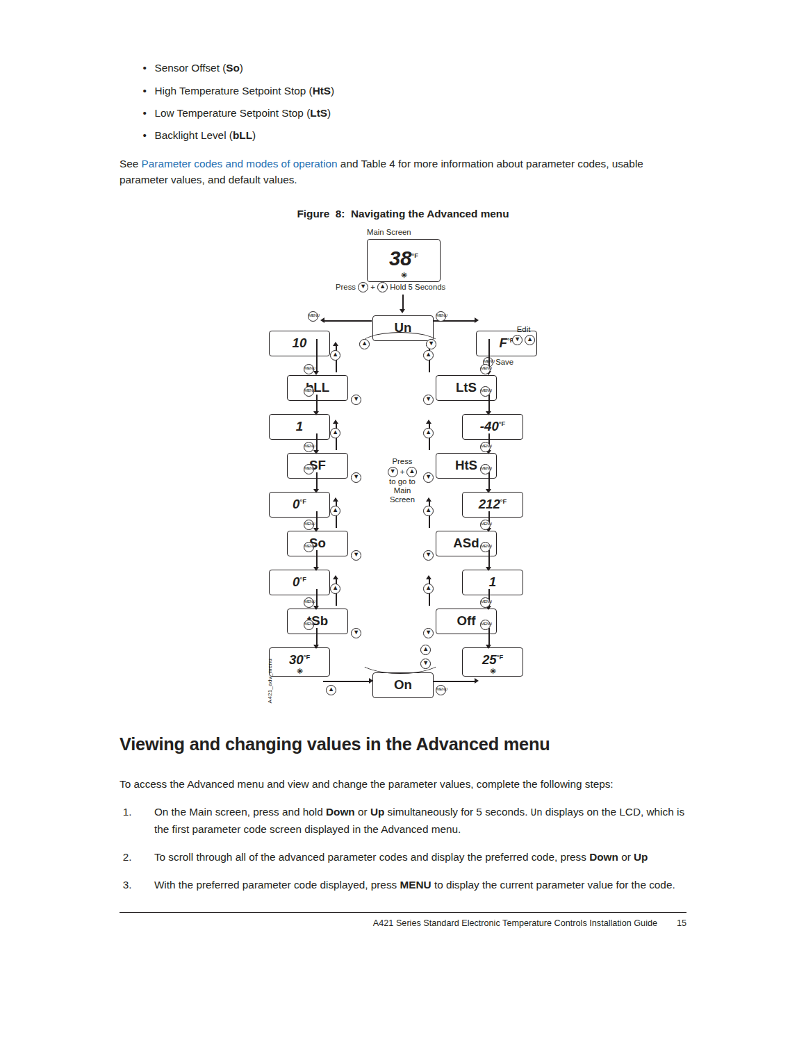Sensor Offset (So)
High Temperature Setpoint Stop (HtS)
Low Temperature Setpoint Stop (LtS)
Backlight Level (bLL)
See Parameter codes and modes of operation and Table 4 for more information about parameter codes, usable parameter values, and default values.
Figure 8: Navigating the Advanced menu
Main Screen
38°F✳
Press ▼ + ▲ Hold 5 Seconds
Un
MENU
MENU
F°F
Edit
▼ ▲
MENU Save
10
bLL
1
SF
0°F
So
0°F
tSb
30°F✳
LtS
-40°F
HtS
212°F
ASd
1
Off
25°F✳
On
Press
▼ + ▲
to go to
Main
Screen
MENU
MENU
MENU
MENU
MENU
MENU
MENU
MENU
▲
▲
▲
▲
▼
▼
▼
▼
MENU
MENU
MENU
MENU
MENU
MENU
MENU
MENU
▲
▲
▲
▲
▼
▼
▼
▼
▲
MENU
▼
▲
▲
▼
A421_adv_menu
Viewing and changing values in the Advanced menu
To access the Advanced menu and view and change the parameter values, complete the following steps:
On the Main screen, press and hold Down or Up simultaneously for 5 seconds. Un displays on the LCD, which is the first parameter code screen displayed in the Advanced menu.
To scroll through all of the advanced parameter codes and display the preferred code, press Down or Up
With the preferred parameter code displayed, press MENU to display the current parameter value for the code.
A421 Series Standard Electronic Temperature Controls Installation Guide 15